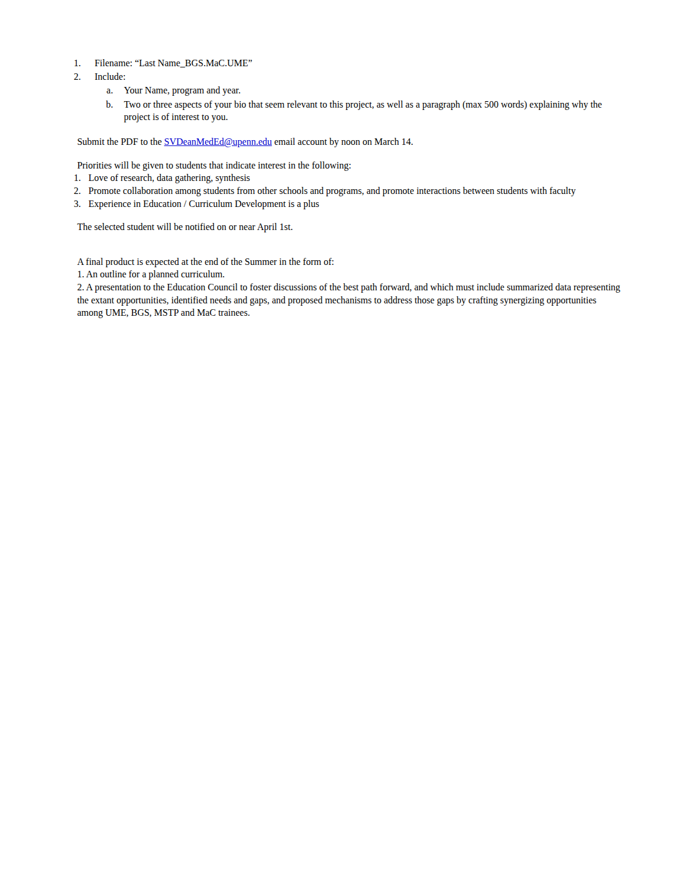Filename: “Last Name_BGS.MaC.UME”
Include:
Your Name, program and year.
Two or three aspects of your bio that seem relevant to this project, as well as a paragraph (max 500 words) explaining why the project is of interest to you.
Submit the PDF to the SVDeanMedEd@upenn.edu email account by noon on March 14.
Priorities will be given to students that indicate interest in the following:
Love of research, data gathering, synthesis
Promote collaboration among students from other schools and programs, and promote interactions between students with faculty
Experience in Education / Curriculum Development is a plus
The selected student will be notified on or near April 1st.
A final product is expected at the end of the Summer in the form of:
1. An outline for a planned curriculum.
2. A presentation to the Education Council to foster discussions of the best path forward, and which must include summarized data representing the extant opportunities, identified needs and gaps, and proposed mechanisms to address those gaps by crafting synergizing opportunities among UME, BGS, MSTP and MaC trainees.